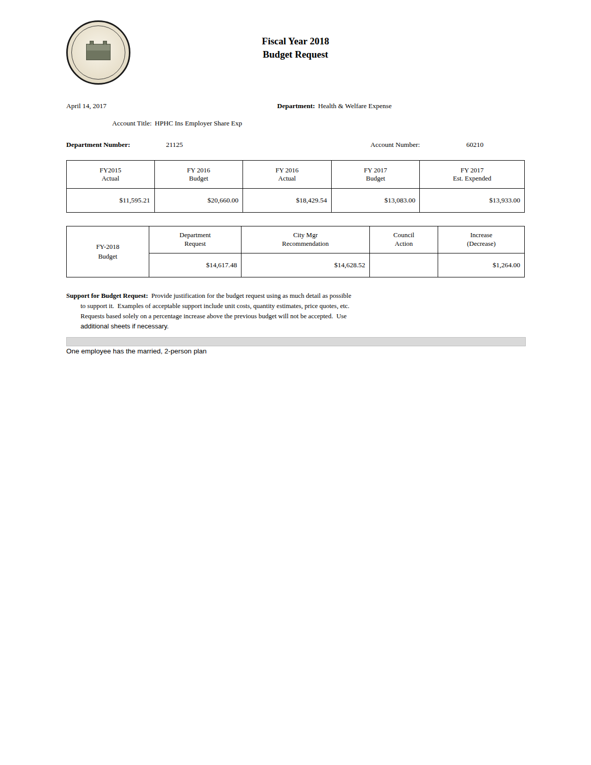Fiscal Year 2018
Budget Request
April 14, 2017
Department: Health & Welfare Expense
Account Title:HPHC Ins Employer Share Exp
Department Number:
21125
Account Number:
60210
| FY2015 Actual | FY 2016 Budget | FY 2016 Actual | FY 2017 Budget | FY 2017 Est. Expended |
| --- | --- | --- | --- | --- |
| $11,595.21 | $20,660.00 | $18,429.54 | $13,083.00 | $13,933.00 |
| FY-2018 Budget | Department Request | City Mgr Recommendation | Council Action | Increase (Decrease) |
| $14,617.48 | $14,628.52 | | $1,264.00 |
Support for Budget Request: Provide justification for the budget request using as much detail as possible
to support it. Examples of acceptable support include unit costs, quantity estimates, price quotes, etc.
Requests based solely on a percentage increase above the previous budget will not be accepted. Use
additional sheets if necessary.
One employee has the married, 2-person plan